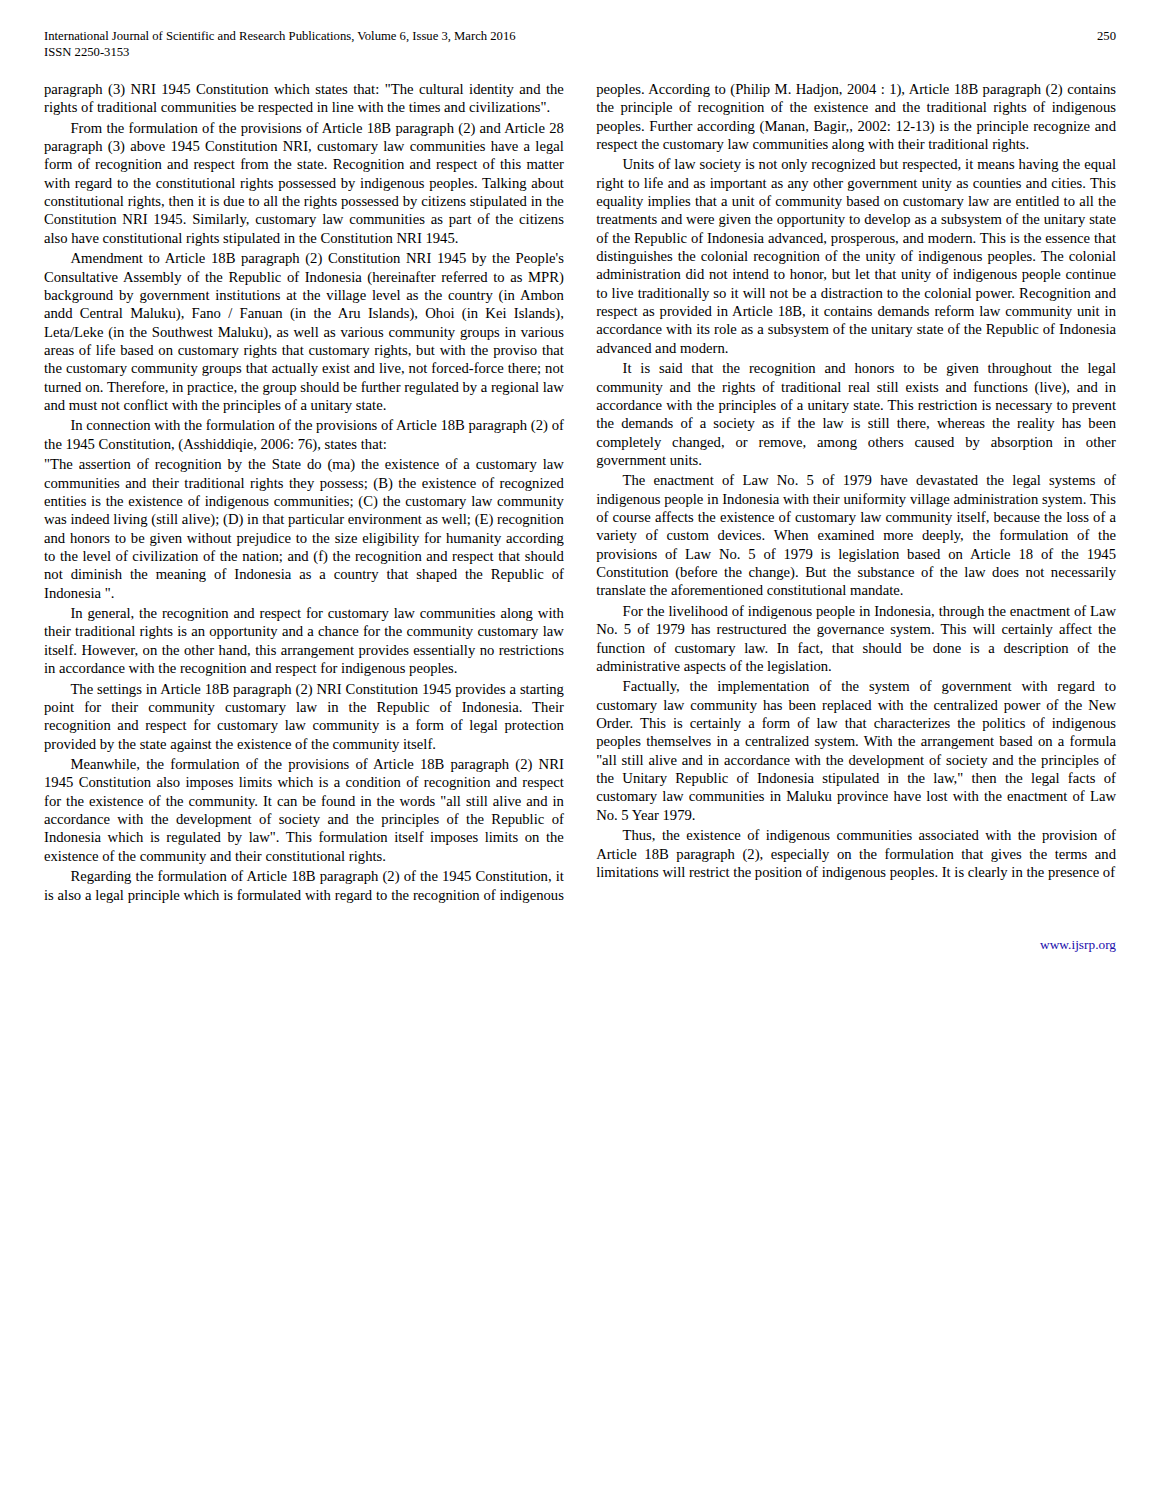International Journal of Scientific and Research Publications, Volume 6, Issue 3, March 2016
ISSN 2250-3153
250
paragraph (3) NRI 1945 Constitution which states that: "The cultural identity and the rights of traditional communities be respected in line with the times and civilizations".
From the formulation of the provisions of Article 18B paragraph (2) and Article 28 paragraph (3) above 1945 Constitution NRI, customary law communities have a legal form of recognition and respect from the state. Recognition and respect of this matter with regard to the constitutional rights possessed by indigenous peoples. Talking about constitutional rights, then it is due to all the rights possessed by citizens stipulated in the Constitution NRI 1945. Similarly, customary law communities as part of the citizens also have constitutional rights stipulated in the Constitution NRI 1945.
Amendment to Article 18B paragraph (2) Constitution NRI 1945 by the People's Consultative Assembly of the Republic of Indonesia (hereinafter referred to as MPR) background by government institutions at the village level as the country (in Ambon andd Central Maluku), Fano / Fanuan (in the Aru Islands), Ohoi (in Kei Islands), Leta/Leke (in the Southwest Maluku), as well as various community groups in various areas of life based on customary rights that customary rights, but with the proviso that the customary community groups that actually exist and live, not forced-force there; not turned on. Therefore, in practice, the group should be further regulated by a regional law and must not conflict with the principles of a unitary state.
In connection with the formulation of the provisions of Article 18B paragraph (2) of the 1945 Constitution, (Asshiddiqie, 2006: 76), states that:
"The assertion of recognition by the State do (ma) the existence of a customary law communities and their traditional rights they possess; (B) the existence of recognized entities is the existence of indigenous communities; (C) the customary law community was indeed living (still alive); (D) in that particular environment as well; (E) recognition and honors to be given without prejudice to the size eligibility for humanity according to the level of civilization of the nation; and (f) the recognition and respect that should not diminish the meaning of Indonesia as a country that shaped the Republic of Indonesia ".
In general, the recognition and respect for customary law communities along with their traditional rights is an opportunity and a chance for the community customary law itself. However, on the other hand, this arrangement provides essentially no restrictions in accordance with the recognition and respect for indigenous peoples.
The settings in Article 18B paragraph (2) NRI Constitution 1945 provides a starting point for their community customary law in the Republic of Indonesia. Their recognition and respect for customary law community is a form of legal protection provided by the state against the existence of the community itself.
Meanwhile, the formulation of the provisions of Article 18B paragraph (2) NRI 1945 Constitution also imposes limits which is a condition of recognition and respect for the existence of the community. It can be found in the words "all still alive and in accordance with the development of society and the principles of the Republic of Indonesia which is regulated by law". This formulation itself imposes limits on the existence of the community and their constitutional rights.
Regarding the formulation of Article 18B paragraph (2) of the 1945 Constitution, it is also a legal principle which is formulated with regard to the recognition of indigenous peoples. According to (Philip M. Hadjon, 2004 : 1), Article 18B paragraph (2) contains the principle of recognition of the existence and the traditional rights of indigenous peoples. Further according (Manan, Bagir,, 2002: 12-13) is the principle recognize and respect the customary law communities along with their traditional rights.
Units of law society is not only recognized but respected, it means having the equal right to life and as important as any other government unity as counties and cities. This equality implies that a unit of community based on customary law are entitled to all the treatments and were given the opportunity to develop as a subsystem of the unitary state of the Republic of Indonesia advanced, prosperous, and modern. This is the essence that distinguishes the colonial recognition of the unity of indigenous peoples. The colonial administration did not intend to honor, but let that unity of indigenous people continue to live traditionally so it will not be a distraction to the colonial power. Recognition and respect as provided in Article 18B, it contains demands reform law community unit in accordance with its role as a subsystem of the unitary state of the Republic of Indonesia advanced and modern.
It is said that the recognition and honors to be given throughout the legal community and the rights of traditional real still exists and functions (live), and in accordance with the principles of a unitary state. This restriction is necessary to prevent the demands of a society as if the law is still there, whereas the reality has been completely changed, or remove, among others caused by absorption in other government units.
The enactment of Law No. 5 of 1979 have devastated the legal systems of indigenous people in Indonesia with their uniformity village administration system. This of course affects the existence of customary law community itself, because the loss of a variety of custom devices. When examined more deeply, the formulation of the provisions of Law No. 5 of 1979 is legislation based on Article 18 of the 1945 Constitution (before the change). But the substance of the law does not necessarily translate the aforementioned constitutional mandate.
For the livelihood of indigenous people in Indonesia, through the enactment of Law No. 5 of 1979 has restructured the governance system. This will certainly affect the function of customary law. In fact, that should be done is a description of the administrative aspects of the legislation.
Factually, the implementation of the system of government with regard to customary law community has been replaced with the centralized power of the New Order. This is certainly a form of law that characterizes the politics of indigenous peoples themselves in a centralized system. With the arrangement based on a formula "all still alive and in accordance with the development of society and the principles of the Unitary Republic of Indonesia stipulated in the law," then the legal facts of customary law communities in Maluku province have lost with the enactment of Law No. 5 Year 1979.
Thus, the existence of indigenous communities associated with the provision of Article 18B paragraph (2), especially on the formulation that gives the terms and limitations will restrict the position of indigenous peoples. It is clearly in the presence of
www.ijsrp.org